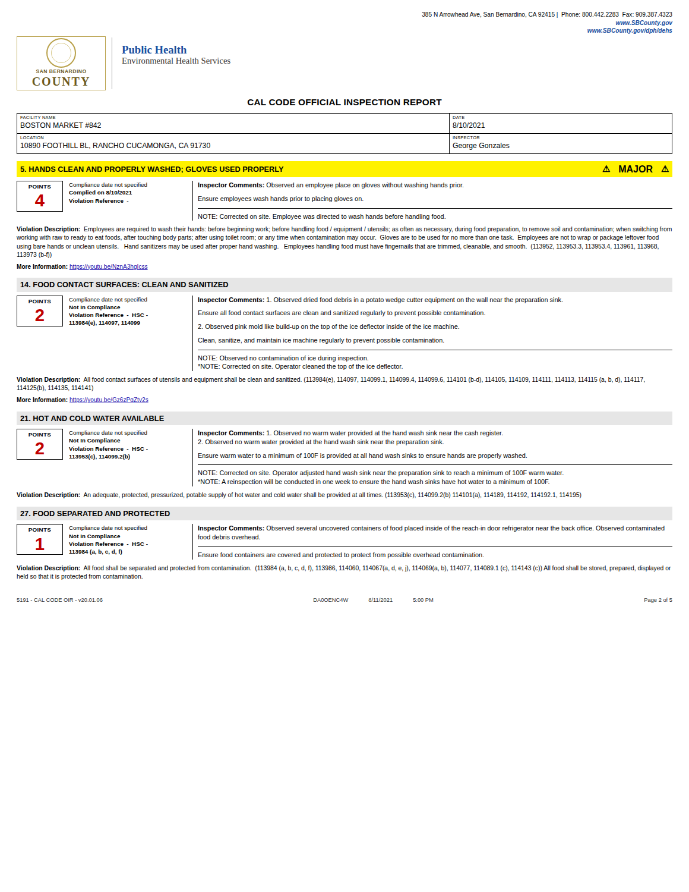385 N Arrowhead Ave, San Bernardino, CA 92415 | Phone: 800.442.2283 Fax: 909.387.4323
www.SBCounty.gov
www.SBCounty.gov/dph/dehs
SAN BERNARDINO
COUNTY
Public Health
Environmental Health Services
CAL CODE OFFICIAL INSPECTION REPORT
| Facility Name BOSTON MARKET #842 | Date 8/10/2021 |
| Location 10890 FOOTHILL BL, RANCHO CUCAMONGA, CA 91730 | Inspector George Gonzales |
5. HANDS CLEAN AND PROPERLY WASHED; GLOVES USED PROPERLY ⚠ MAJOR ⚠
POINTS
4
Compliance date not specified
Complied on 8/10/2021
Violation Reference -
Inspector Comments: Observed an employee place on gloves without washing hands prior.
Ensure employees wash hands prior to placing gloves on.
NOTE: Corrected on site. Employee was directed to wash hands before handling food.
Violation Description: Employees are required to wash their hands: before beginning work; before handling food / equipment / utensils; as often as necessary, during food preparation, to remove soil and contamination; when switching from working with raw to ready to eat foods, after touching body parts; after using toilet room; or any time when contamination may occur. Gloves are to be used for no more than one task. Employees are not to wrap or package leftover food using bare hands or unclean utensils. Hand sanitizers may be used after proper hand washing. Employees handling food must have fingernails that are trimmed, cleanable, and smooth. (113952, 113953.3, 113953.4, 113961, 113968, 113973 (b-f))
More Information: https://youtu.be/NznA3hgIcss
14. FOOD CONTACT SURFACES: CLEAN AND SANITIZED
POINTS
2
Compliance date not specified
Not In Compliance
Violation Reference - HSC -
113984(e), 114097, 114099
Inspector Comments: 1. Observed dried food debris in a potato wedge cutter equipment on the wall near the preparation sink.
Ensure all food contact surfaces are clean and sanitized regularly to prevent possible contamination.
2. Observed pink mold like build-up on the top of the ice deflector inside of the ice machine.
Clean, sanitize, and maintain ice machine regularly to prevent possible contamination.
NOTE: Observed no contamination of ice during inspection.
*NOTE: Corrected on site. Operator cleaned the top of the ice deflector.
Violation Description: All food contact surfaces of utensils and equipment shall be clean and sanitized. (113984(e), 114097, 114099.1, 114099.4, 114099.6, 114101 (b-d), 114105, 114109, 114111, 114113, 114115 (a, b, d), 114117, 114125(b), 114135, 114141)
More Information: https://youtu.be/Gz6zPqZtv2s
21. HOT AND COLD WATER AVAILABLE
POINTS
2
Compliance date not specified
Not In Compliance
Violation Reference - HSC -
113953(c), 114099.2(b)
Inspector Comments: 1. Observed no warm water provided at the hand wash sink near the cash register.
2. Observed no warm water provided at the hand wash sink near the preparation sink.
Ensure warm water to a minimum of 100F is provided at all hand wash sinks to ensure hands are properly washed.
NOTE: Corrected on site. Operator adjusted hand wash sink near the preparation sink to reach a minimum of 100F warm water.
*NOTE: A reinspection will be conducted in one week to ensure the hand wash sinks have hot water to a minimum of 100F.
Violation Description: An adequate, protected, pressurized, potable supply of hot water and cold water shall be provided at all times. (113953(c), 114099.2(b) 114101(a), 114189, 114192, 114192.1, 114195)
27. FOOD SEPARATED AND PROTECTED
POINTS
1
Compliance date not specified
Not In Compliance
Violation Reference - HSC -
113984 (a, b, c, d, f)
Inspector Comments: Observed several uncovered containers of food placed inside of the reach-in door refrigerator near the back office. Observed contaminated food debris overhead.
Ensure food containers are covered and protected to protect from possible overhead contamination.
Violation Description: All food shall be separated and protected from contamination. (113984 (a, b, c, d, f), 113986, 114060, 114067(a, d, e, j), 114069(a, b), 114077, 114089.1 (c), 114143 (c)) All food shall be stored, prepared, displayed or held so that it is protected from contamination.
5191 - CAL CODE OIR - v20.01.06
DA0OENC4W 8/11/2021 5:00 PM
Page 2 of 5